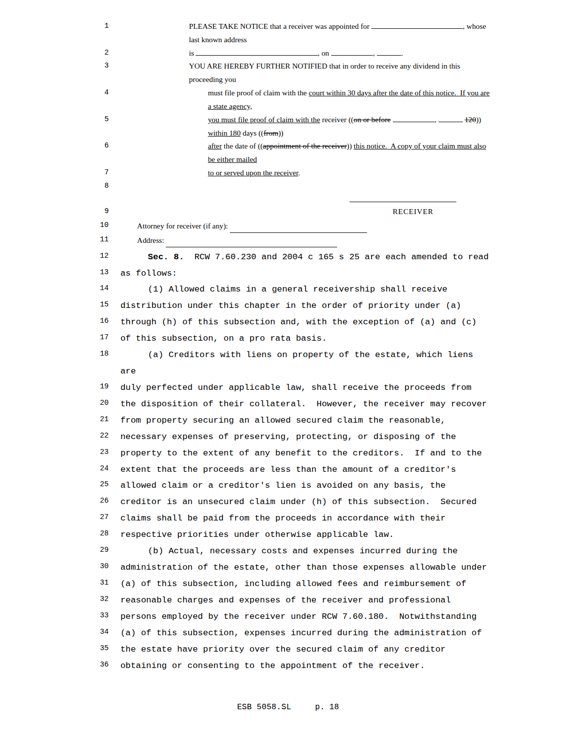1
PLEASE TAKE NOTICE that a receiver was appointed for , whose last known address
2
is , on , .
3
YOU ARE HEREBY FURTHER NOTIFIED that in order to receive any dividend in this proceeding you
4
must file proof of claim with the court within 30 days after the date of this notice. If you are a state agency,
5
you must file proof of claim with the receiver ((on or before , 120)) within 180 days ((from))
6
after the date of ((appointment of the receiver)) this notice. A copy of your claim must also be either mailed
7
to or served upon the receiver.
8
9
RECEIVER
10
Attorney for receiver (if any):
11
Address:
12
Sec. 8. RCW 7.60.230 and 2004 c 165 s 25 are each amended to read
13
as follows:
14
(1) Allowed claims in a general receivership shall receive
15
distribution under this chapter in the order of priority under (a)
16
through (h) of this subsection and, with the exception of (a) and (c)
17
of this subsection, on a pro rata basis.
18
(a) Creditors with liens on property of the estate, which liens are
19
duly perfected under applicable law, shall receive the proceeds from
20
the disposition of their collateral. However, the receiver may recover
21
from property securing an allowed secured claim the reasonable,
22
necessary expenses of preserving, protecting, or disposing of the
23
property to the extent of any benefit to the creditors. If and to the
24
extent that the proceeds are less than the amount of a creditor's
25
allowed claim or a creditor's lien is avoided on any basis, the
26
creditor is an unsecured claim under (h) of this subsection. Secured
27
claims shall be paid from the proceeds in accordance with their
28
respective priorities under otherwise applicable law.
29
(b) Actual, necessary costs and expenses incurred during the
30
administration of the estate, other than those expenses allowable under
31
(a) of this subsection, including allowed fees and reimbursement of
32
reasonable charges and expenses of the receiver and professional
33
persons employed by the receiver under RCW 7.60.180. Notwithstanding
34
(a) of this subsection, expenses incurred during the administration of
35
the estate have priority over the secured claim of any creditor
36
obtaining or consenting to the appointment of the receiver.
ESB 5058.SL p. 18